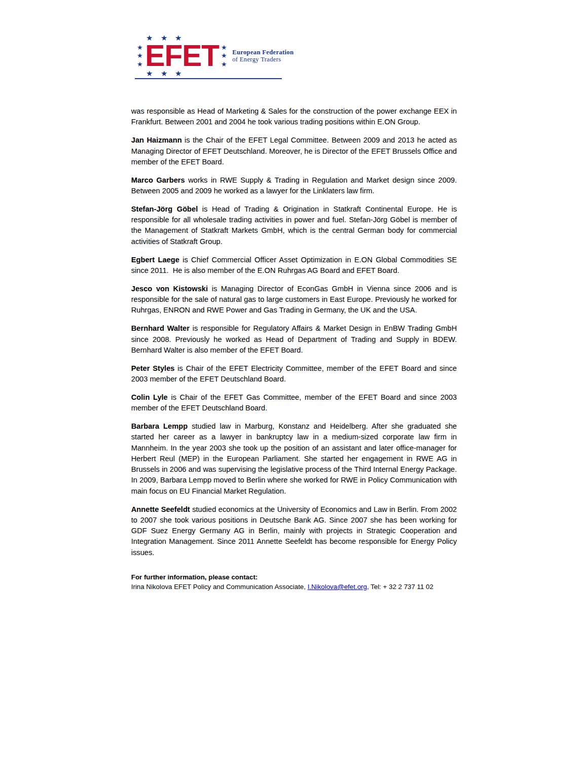★ ★ ★
★★★
EFET
★★★
European Federation
of Energy Traders
★ ★ ★
was responsible as Head of Marketing & Sales for the construction of the power exchange EEX in Frankfurt. Between 2001 and 2004 he took various trading positions within E.ON Group.
Jan Haizmann is the Chair of the EFET Legal Committee. Between 2009 and 2013 he acted as Managing Director of EFET Deutschland. Moreover, he is Director of the EFET Brussels Office and member of the EFET Board.
Marco Garbers works in RWE Supply & Trading in Regulation and Market design since 2009. Between 2005 and 2009 he worked as a lawyer for the Linklaters law firm.
Stefan-Jörg Göbel is Head of Trading & Origination in Statkraft Continental Europe. He is responsible for all wholesale trading activities in power and fuel. Stefan-Jörg Göbel is member of the Management of Statkraft Markets GmbH, which is the central German body for commercial activities of Statkraft Group.
Egbert Laege is Chief Commercial Officer Asset Optimization in E.ON Global Commodities SE since 2011. He is also member of the E.ON Ruhrgas AG Board and EFET Board.
Jesco von Kistowski is Managing Director of EconGas GmbH in Vienna since 2006 and is responsible for the sale of natural gas to large customers in East Europe. Previously he worked for Ruhrgas, ENRON and RWE Power and Gas Trading in Germany, the UK and the USA.
Bernhard Walter is responsible for Regulatory Affairs & Market Design in EnBW Trading GmbH since 2008. Previously he worked as Head of Department of Trading and Supply in BDEW. Bernhard Walter is also member of the EFET Board.
Peter Styles is Chair of the EFET Electricity Committee, member of the EFET Board and since 2003 member of the EFET Deutschland Board.
Colin Lyle is Chair of the EFET Gas Committee, member of the EFET Board and since 2003 member of the EFET Deutschland Board.
Barbara Lempp studied law in Marburg, Konstanz and Heidelberg. After she graduated she started her career as a lawyer in bankruptcy law in a medium-sized corporate law firm in Mannheim. In the year 2003 she took up the position of an assistant and later office-manager for Herbert Reul (MEP) in the European Parliament. She started her engagement in RWE AG in Brussels in 2006 and was supervising the legislative process of the Third Internal Energy Package. In 2009, Barbara Lempp moved to Berlin where she worked for RWE in Policy Communication with main focus on EU Financial Market Regulation.
Annette Seefeldt studied economics at the University of Economics and Law in Berlin. From 2002 to 2007 she took various positions in Deutsche Bank AG. Since 2007 she has been working for GDF Suez Energy Germany AG in Berlin, mainly with projects in Strategic Cooperation and Integration Management. Since 2011 Annette Seefeldt has become responsible for Energy Policy issues.
For further information, please contact:
Irina Nikolova EFET Policy and Communication Associate, I.Nikolova@efet.org, Tel: + 32 2 737 11 02